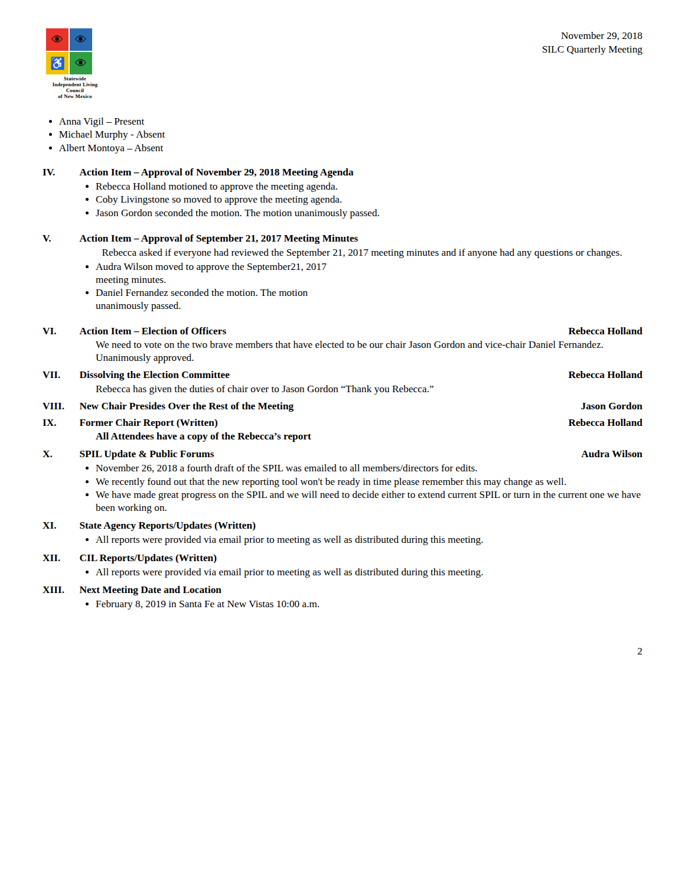👁
👁
♿
👁
Statewide
Independent Living
Council
of New Mexico
November 29, 2018
SILC Quarterly Meeting
Anna Vigil – Present
Michael Murphy - Absent
Albert Montoya – Absent
IV.
Action Item – Approval of November 29, 2018 Meeting Agenda
Rebecca Holland motioned to approve the meeting agenda.
Coby Livingstone so moved to approve the meeting agenda.
Jason Gordon seconded the motion. The motion unanimously passed.
V.
Action Item – Approval of September 21, 2017 Meeting Minutes
Rebecca asked if everyone had reviewed the September 21, 2017 meeting minutes and if anyone had any questions or changes.
Audra Wilson moved to approve the September21, 2017
meeting minutes.
Daniel Fernandez seconded the motion. The motion
unanimously passed.
VI.
Action Item – Election of Officers Rebecca Holland
We need to vote on the two brave members that have elected to be our chair Jason Gordon and vice-chair Daniel Fernandez. Unanimously approved.
VII.
Dissolving the Election Committee Rebecca Holland
Rebecca has given the duties of chair over to Jason Gordon “Thank you Rebecca.”
VIII.
New Chair Presides Over the Rest of the Meeting Jason Gordon
IX.
Former Chair Report (Written) Rebecca Holland
All Attendees have a copy of the Rebecca’s report
X.
SPIL Update & Public Forums Audra Wilson
November 26, 2018 a fourth draft of the SPIL was emailed to all members/directors for edits.
We recently found out that the new reporting tool won't be ready in time please remember this may change as well.
We have made great progress on the SPIL and we will need to decide either to extend current SPIL or turn in the current one we have been working on.
XI.
State Agency Reports/Updates (Written)
All reports were provided via email prior to meeting as well as distributed during this meeting.
XII.
CIL Reports/Updates (Written)
All reports were provided via email prior to meeting as well as distributed during this meeting.
XIII.
Next Meeting Date and Location
February 8, 2019 in Santa Fe at New Vistas 10:00 a.m.
2